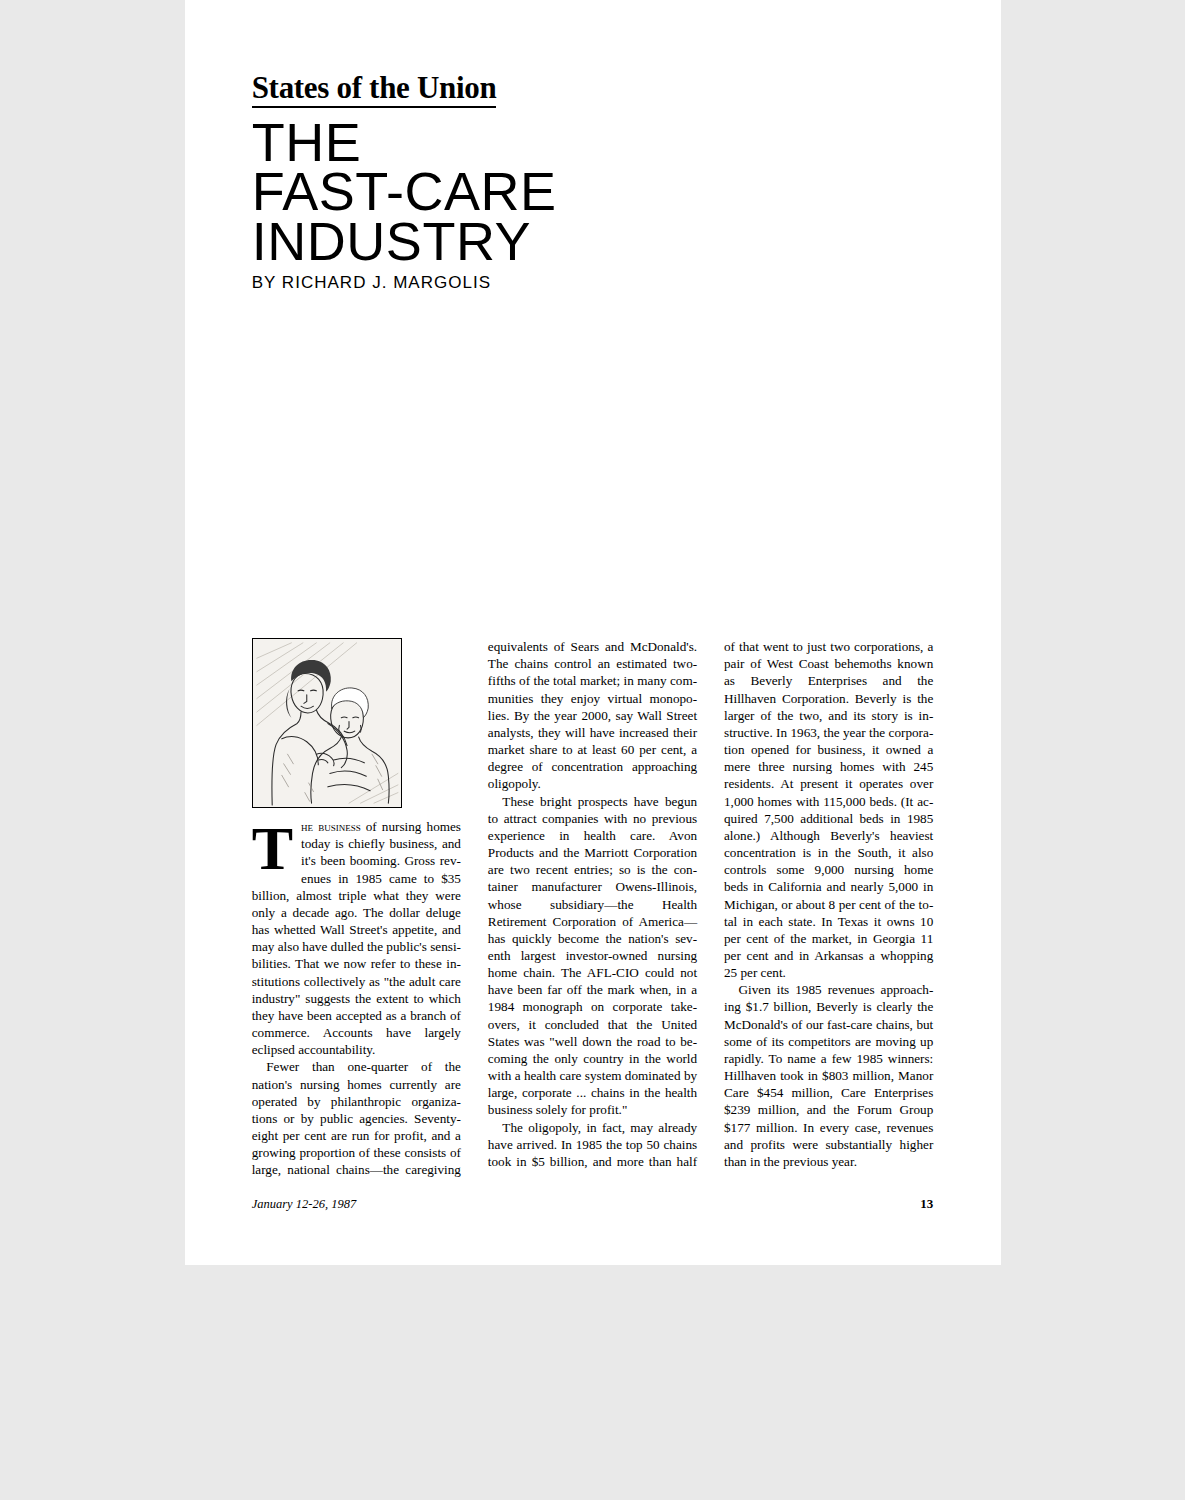States of the Union
The
Fast-Care
Industry
by Richard J. Margolis
The business of nursing homes today is chiefly business, and it's been booming. Gross revenues in 1985 came to $35 billion, almost triple what they were only a decade ago. The dollar deluge has whetted Wall Street's appetite, and may also have dulled the public's sensibilities. That we now refer to these institutions collectively as "the adult care industry" suggests the extent to which they have been accepted as a branch of commerce. Accounts have largely eclipsed accountability.
Fewer than one-quarter of the nation's nursing homes currently are operated by philanthropic organizations or by public agencies. Seventy-eight per cent are run for profit, and a growing proportion of these consists of large, national chains—the caregiving equivalents of Sears and McDonald's. The chains control an estimated two-fifths of the total market; in many communities they enjoy virtual monopolies. By the year 2000, say Wall Street analysts, they will have increased their market share to at least 60 per cent, a degree of concentration approaching oligopoly.
These bright prospects have begun to attract companies with no previous experience in health care. Avon Products and the Marriott Corporation are two recent entries; so is the container manufacturer Owens-Illinois, whose subsidiary—the Health Retirement Corporation of America—has quickly become the nation's seventh largest investor-owned nursing home chain. The AFL-CIO could not have been far off the mark when, in a 1984 monograph on corporate takeovers, it concluded that the United States was "well down the road to becoming the only country in the world with a health care system dominated by large, corporate ... chains in the health business solely for profit."
The oligopoly, in fact, may already have arrived. In 1985 the top 50 chains took in $5 billion, and more than half of that went to just two corporations, a pair of West Coast behemoths known as Beverly Enterprises and the Hillhaven Corporation. Beverly is the larger of the two, and its story is instructive. In 1963, the year the corporation opened for business, it owned a mere three nursing homes with 245 residents. At present it operates over 1,000 homes with 115,000 beds. (It acquired 7,500 additional beds in 1985 alone.) Although Beverly's heaviest concentration is in the South, it also controls some 9,000 nursing home beds in California and nearly 5,000 in Michigan, or about 8 per cent of the total in each state. In Texas it owns 10 per cent of the market, in Georgia 11 per cent and in Arkansas a whopping 25 per cent.
Given its 1985 revenues approaching $1.7 billion, Beverly is clearly the McDonald's of our fast-care chains, but some of its competitors are moving up rapidly. To name a few 1985 winners: Hillhaven took in $803 million, Manor Care $454 million, Care Enterprises $239 million, and the Forum Group $177 million. In every case, revenues and profits were substantially higher than in the previous year.
January 12-26, 1987 13